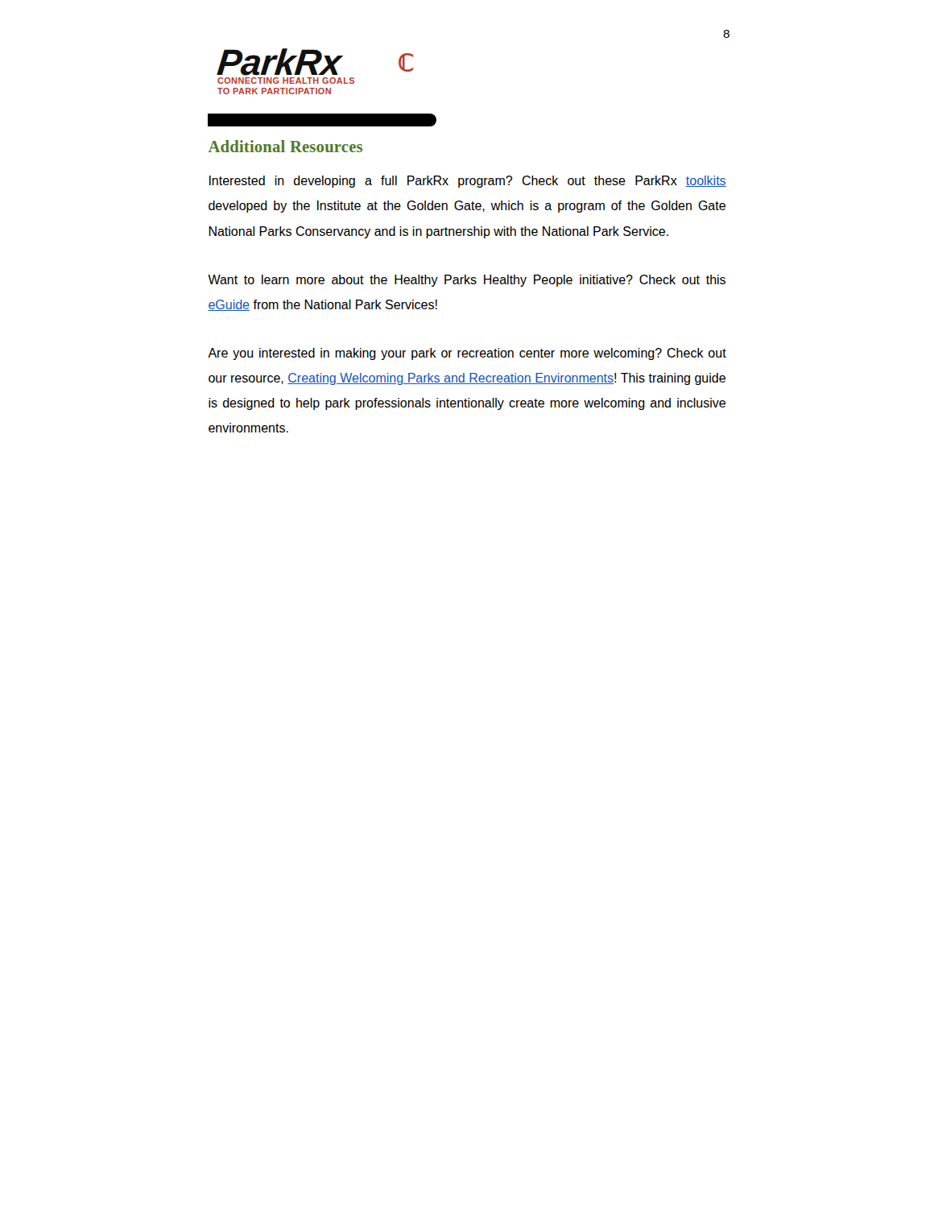8
ParkRx
Connecting Health Goals
to Park Participation
ℂ
Additional Resources
Interested in developing a full ParkRx program? Check out these ParkRx toolkits developed by the Institute at the Golden Gate, which is a program of the Golden Gate National Parks Conservancy and is in partnership with the National Park Service.
Want to learn more about the Healthy Parks Healthy People initiative? Check out this eGuide from the National Park Services!
Are you interested in making your park or recreation center more welcoming? Check out our resource, Creating Welcoming Parks and Recreation Environments! This training guide is designed to help park professionals intentionally create more welcoming and inclusive environments.